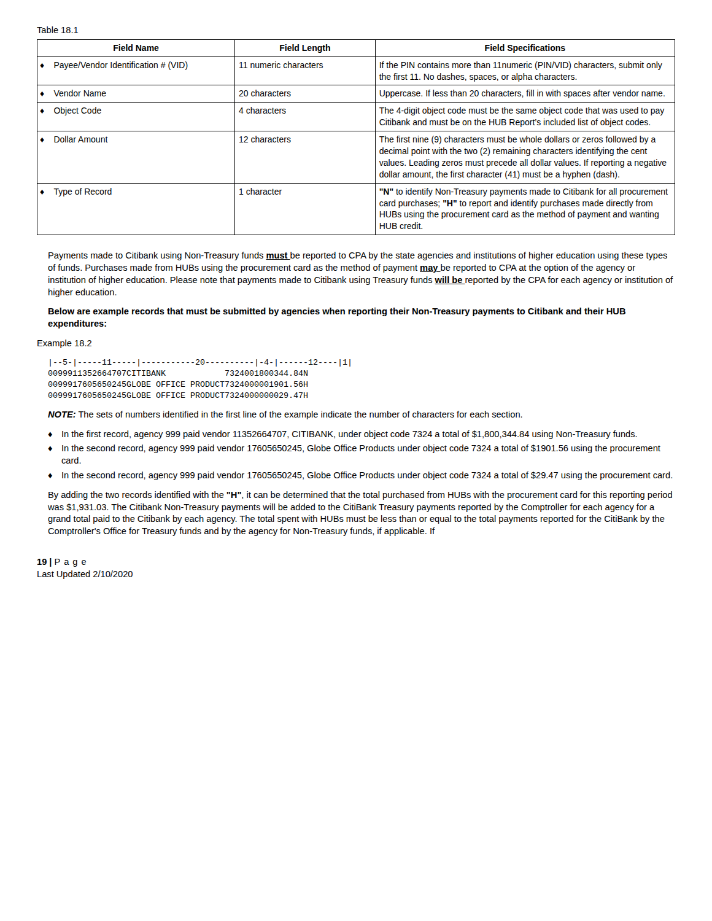Table 18.1
| Field Name | Field Length | Field Specifications |
| --- | --- | --- |
| ♦ Payee/Vendor Identification # (VID) | 11 numeric characters | If the PIN contains more than 11numeric (PIN/VID) characters, submit only the first 11. No dashes, spaces, or alpha characters. |
| ♦ Vendor Name | 20 characters | Uppercase. If less than 20 characters, fill in with spaces after vendor name. |
| ♦ Object Code | 4 characters | The 4-digit object code must be the same object code that was used to pay Citibank and must be on the HUB Report’s included list of object codes. |
| ♦ Dollar Amount | 12 characters | The first nine (9) characters must be whole dollars or zeros followed by a decimal point with the two (2) remaining characters identifying the cent values. Leading zeros must precede all dollar values. If reporting a negative dollar amount, the first character (41) must be a hyphen (dash). |
| ♦ Type of Record | 1 character | "N" to identify Non-Treasury payments made to Citibank for all procurement card purchases; "H" to report and identify purchases made directly from HUBs using the procurement card as the method of payment and wanting HUB credit. |
Payments made to Citibank using Non-Treasury funds must be reported to CPA by the state agencies and institutions of higher education using these types of funds. Purchases made from HUBs using the procurement card as the method of payment may be reported to CPA at the option of the agency or institution of higher education. Please note that payments made to Citibank using Treasury funds will be reported by the CPA for each agency or institution of higher education.
Below are example records that must be submitted by agencies when reporting their Non-Treasury payments to Citibank and their HUB expenditures:
Example 18.2
|--5-|-----11-----|-----------20----------|-4-|------12----|1|
0099911352664707CITIBANK            7324001800344.84N
0099917605650245GLOBE OFFICE PRODUCT7324000001901.56H
0099917605650245GLOBE OFFICE PRODUCT7324000000029.47H
NOTE: The sets of numbers identified in the first line of the example indicate the number of characters for each section.
In the first record, agency 999 paid vendor 11352664707, CITIBANK, under object code 7324 a total of $1,800,344.84 using Non-Treasury funds.
In the second record, agency 999 paid vendor 17605650245, Globe Office Products under object code 7324 a total of $1901.56 using the procurement card.
In the second record, agency 999 paid vendor 17605650245, Globe Office Products under object code 7324 a total of $29.47 using the procurement card.
By adding the two records identified with the "H", it can be determined that the total purchased from HUBs with the procurement card for this reporting period was $1,931.03. The Citibank Non-Treasury payments will be added to the CitiBank Treasury payments reported by the Comptroller for each agency for a grand total paid to the Citibank by each agency. The total spent with HUBs must be less than or equal to the total payments reported for the CitiBank by the Comptroller's Office for Treasury funds and by the agency for Non-Treasury funds, if applicable. If
19 | P a g e
Last Updated 2/10/2020